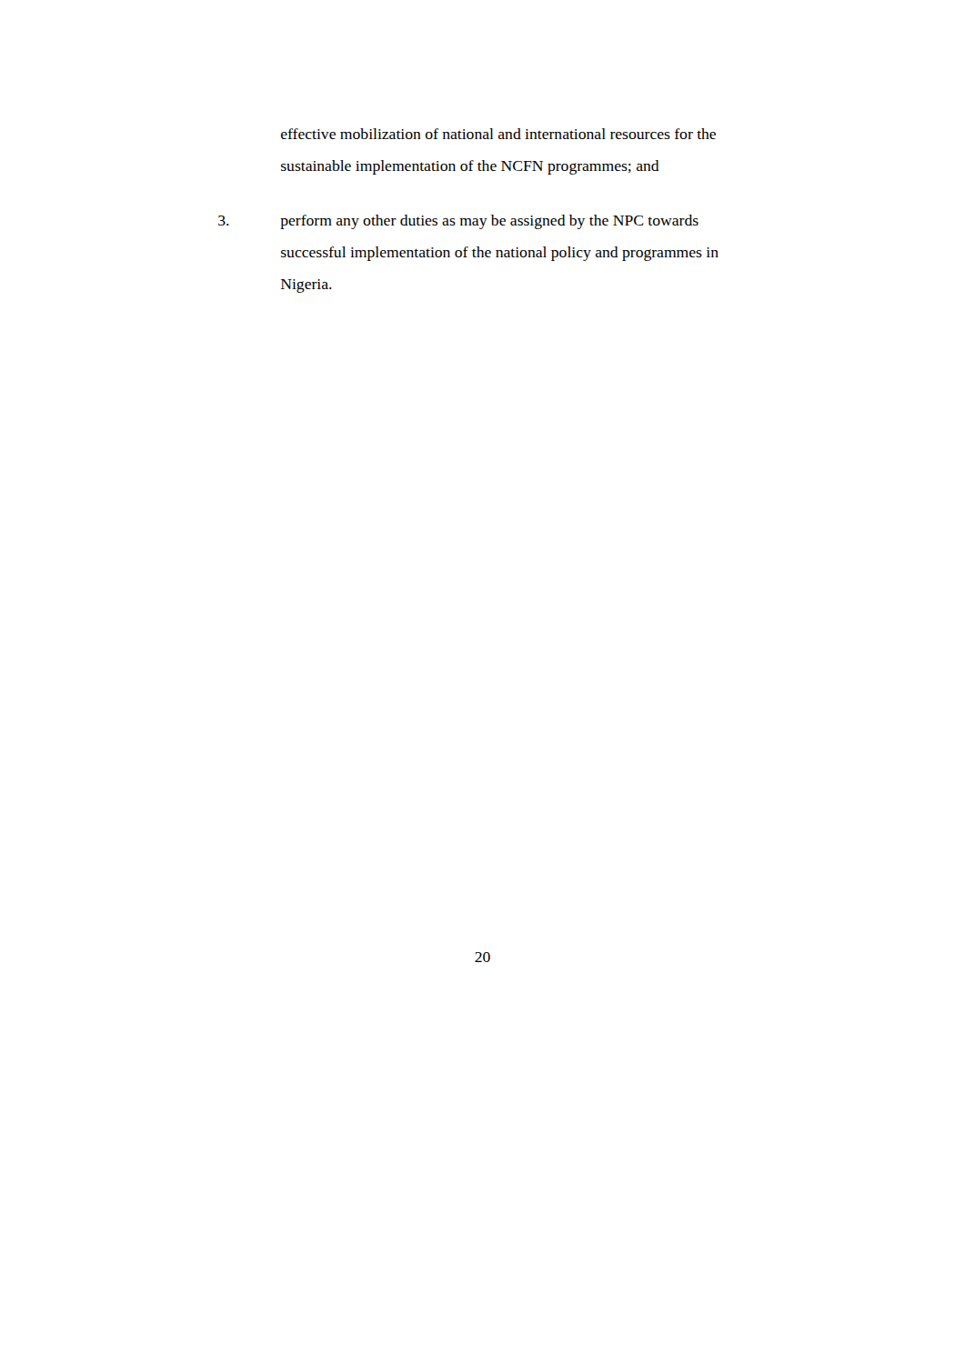effective mobilization of national and international resources for the sustainable implementation of the NCFN programmes; and
3.
perform any other duties as may be assigned by the NPC towards successful implementation of the national policy and programmes in Nigeria.
20